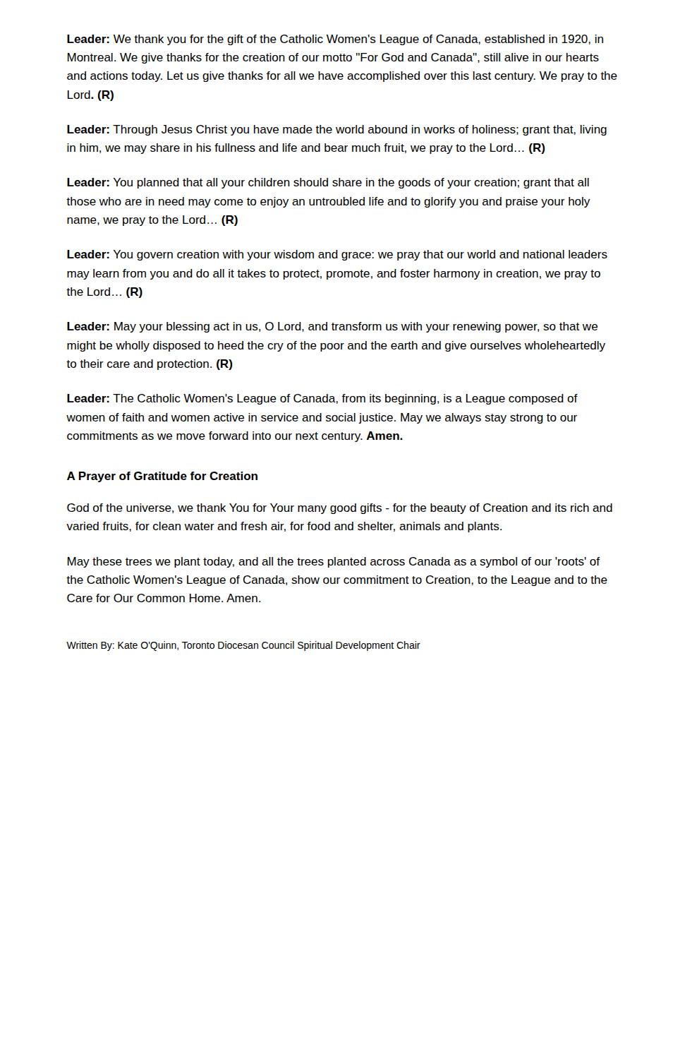Leader: We thank you for the gift of the Catholic Women's League of Canada, established in 1920, in Montreal. We give thanks for the creation of our motto "For God and Canada", still alive in our hearts and actions today. Let us give thanks for all we have accomplished over this last century. We pray to the Lord. (R)
Leader: Through Jesus Christ you have made the world abound in works of holiness; grant that, living in him, we may share in his fullness and life and bear much fruit, we pray to the Lord… (R)
Leader: You planned that all your children should share in the goods of your creation; grant that all those who are in need may come to enjoy an untroubled life and to glorify you and praise your holy name, we pray to the Lord… (R)
Leader: You govern creation with your wisdom and grace: we pray that our world and national leaders may learn from you and do all it takes to protect, promote, and foster harmony in creation, we pray to the Lord… (R)
Leader: May your blessing act in us, O Lord, and transform us with your renewing power, so that we might be wholly disposed to heed the cry of the poor and the earth and give ourselves wholeheartedly to their care and protection. (R)
Leader: The Catholic Women's League of Canada, from its beginning, is a League composed of women of faith and women active in service and social justice. May we always stay strong to our commitments as we move forward into our next century. Amen.
A Prayer of Gratitude for Creation
God of the universe, we thank You for Your many good gifts - for the beauty of Creation and its rich and varied fruits, for clean water and fresh air, for food and shelter, animals and plants.
May these trees we plant today, and all the trees planted across Canada as a symbol of our 'roots' of the Catholic Women's League of Canada, show our commitment to Creation, to the League and to the Care for Our Common Home. Amen.
Written By: Kate O'Quinn, Toronto Diocesan Council Spiritual Development Chair